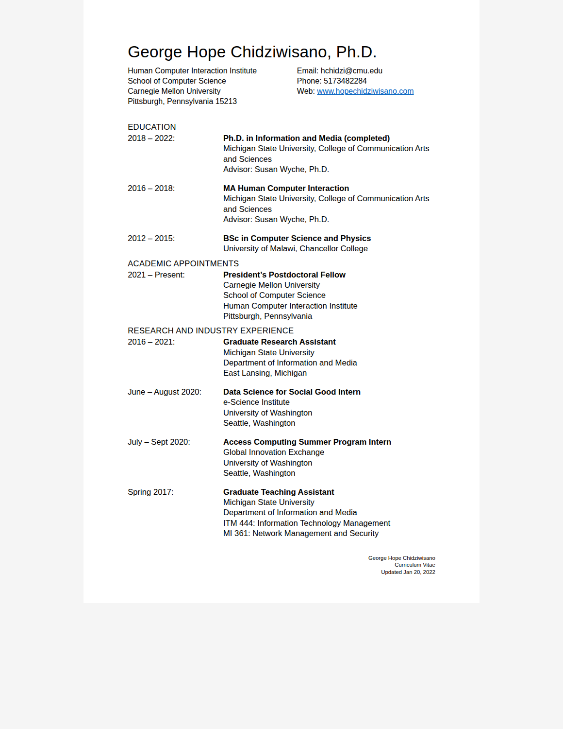George Hope Chidziwisano, Ph.D.
| Human Computer Interaction Institute | Email: hchidzi@cmu.edu |
| School of Computer Science | Phone: 5173482284 |
| Carnegie Mellon University | Web: www.hopechidziwisano.com |
| Pittsburgh, Pennsylvania 15213 | |
EDUCATION
| 2018 – 2022: | Ph.D. in Information and Media (completed) Michigan State University, College of Communication Arts and Sciences Advisor: Susan Wyche, Ph.D. |
| 2016 – 2018: | MA Human Computer Interaction Michigan State University, College of Communication Arts and Sciences Advisor: Susan Wyche, Ph.D. |
| 2012 – 2015: | BSc in Computer Science and Physics University of Malawi, Chancellor College |
ACADEMIC APPOINTMENTS
| 2021 – Present: | President’s Postdoctoral Fellow Carnegie Mellon University School of Computer Science Human Computer Interaction Institute Pittsburgh, Pennsylvania |
RESEARCH AND INDUSTRY EXPERIENCE
| 2016 – 2021: | Graduate Research Assistant Michigan State University Department of Information and Media East Lansing, Michigan |
| June – August 2020: | Data Science for Social Good Intern e-Science Institute University of Washington Seattle, Washington |
| July – Sept 2020: | Access Computing Summer Program Intern Global Innovation Exchange University of Washington Seattle, Washington |
| Spring 2017: | Graduate Teaching Assistant Michigan State University Department of Information and Media ITM 444: Information Technology Management MI 361: Network Management and Security |
George Hope Chidziwisano
Curriculum Vitae
Updated Jan 20, 2022